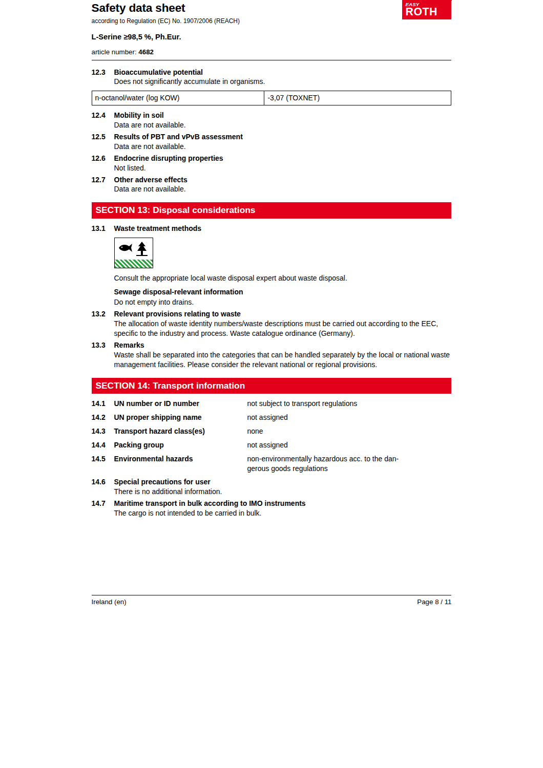® EASY ROTH
Safety data sheet
according to Regulation (EC) No. 1907/2006 (REACH)
L-Serine ≥98,5 %, Ph.Eur.
article number: 4682
12.3
Bioaccumulative potential
Does not significantly accumulate in organisms.
| n-octanol/water (log KOW) | -3,07 (TOXNET) |
12.4
Mobility in soil
Data are not available.
12.5
Results of PBT and vPvB assessment
Data are not available.
12.6
Endocrine disrupting properties
Not listed.
12.7
Other adverse effects
Data are not available.
SECTION 13: Disposal considerations
13.1
Waste treatment methods
Consult the appropriate local waste disposal expert about waste disposal.
Sewage disposal-relevant information
Do not empty into drains.
13.2
Relevant provisions relating to waste
The allocation of waste identity numbers/waste descriptions must be carried out according to the EEC, specific to the industry and process. Waste catalogue ordinance (Germany).
13.3
Remarks
Waste shall be separated into the categories that can be handled separately by the local or national waste management facilities. Please consider the relevant national or regional provisions.
SECTION 14: Transport information
14.1
UN number or ID number
not subject to transport regulations
14.2
UN proper shipping name
not assigned
14.3
Transport hazard class(es)
none
14.4
Packing group
not assigned
14.5
Environmental hazards
non-environmentally hazardous acc. to the dan-
gerous goods regulations
14.6
Special precautions for user
There is no additional information.
14.7
Maritime transport in bulk according to IMO instruments
The cargo is not intended to be carried in bulk.
Ireland (en)
Page 8 / 11